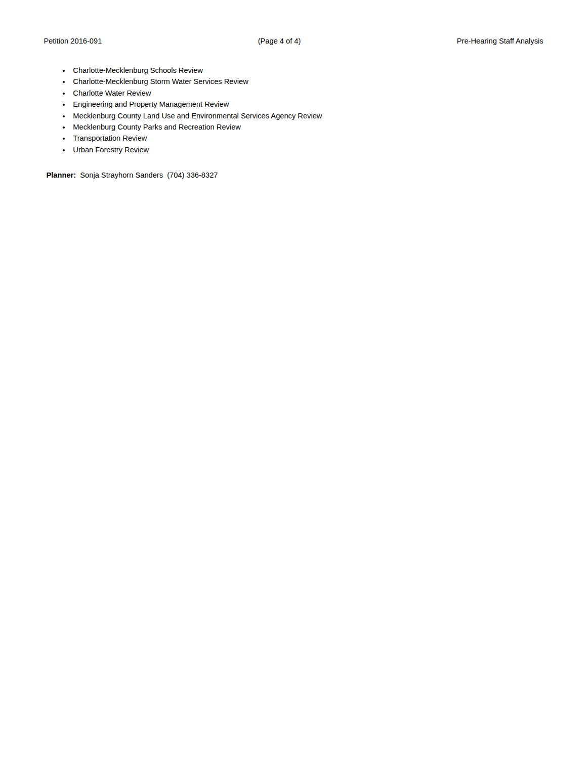Petition 2016-091
(Page 4 of 4)
Pre-Hearing Staff Analysis
Charlotte-Mecklenburg Schools Review
Charlotte-Mecklenburg Storm Water Services Review
Charlotte Water Review
Engineering and Property Management Review
Mecklenburg County Land Use and Environmental Services Agency Review
Mecklenburg County Parks and Recreation Review
Transportation Review
Urban Forestry Review
Planner: Sonja Strayhorn Sanders (704) 336-8327